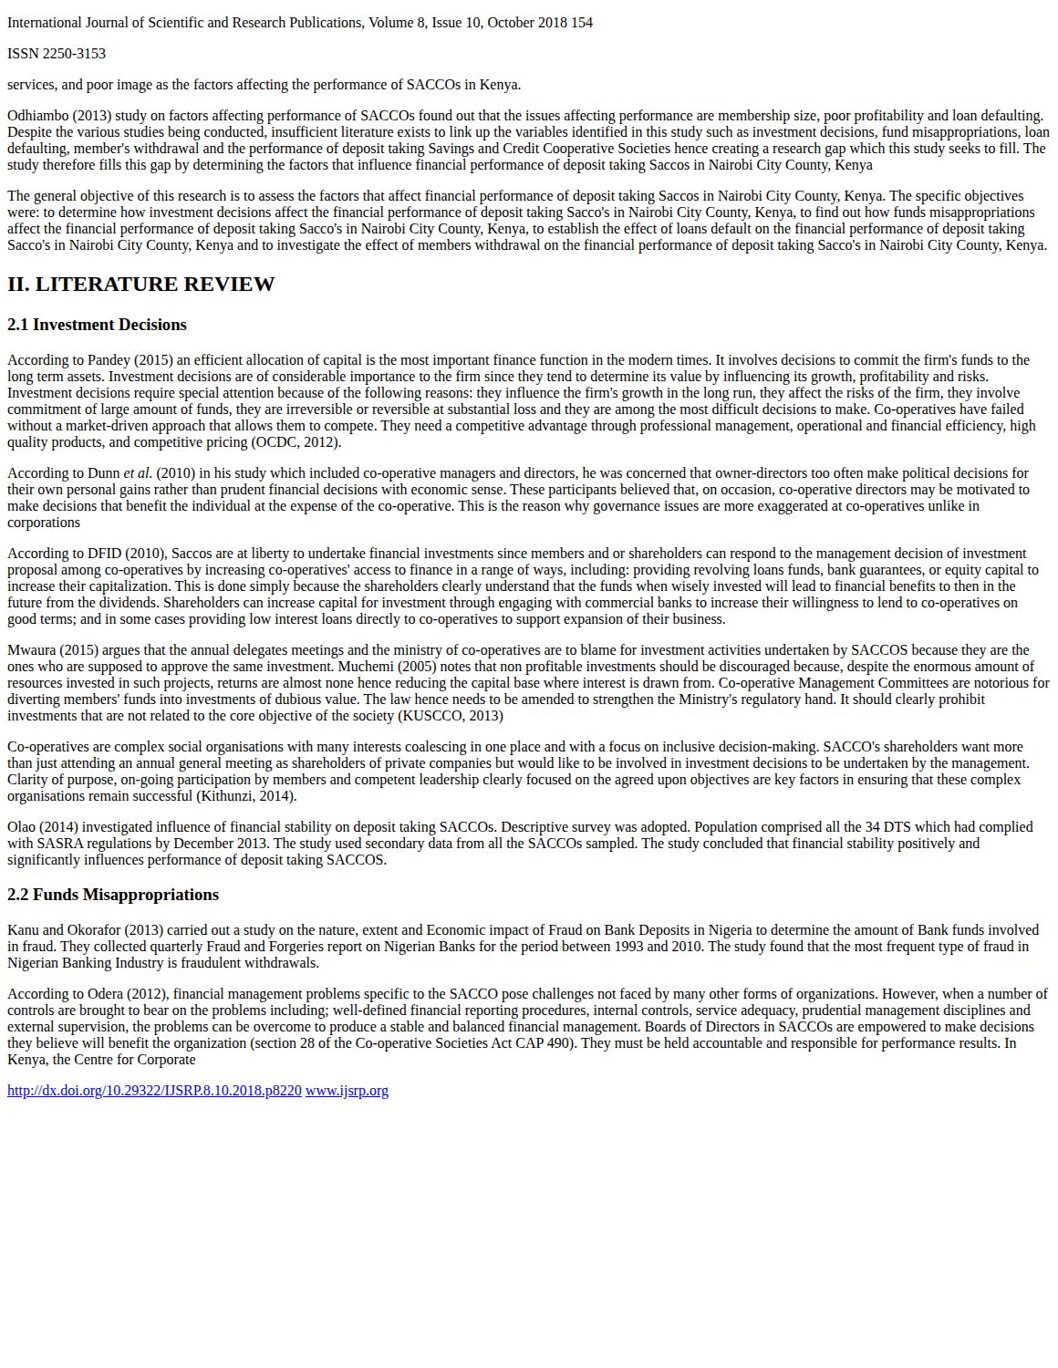International Journal of Scientific and Research Publications, Volume 8, Issue 10, October 2018 154
ISSN 2250-3153
services, and poor image as the factors affecting the performance of SACCOs in Kenya.
Odhiambo (2013) study on factors affecting performance of SACCOs found out that the issues affecting performance are membership size, poor profitability and loan defaulting. Despite the various studies being conducted, insufficient literature exists to link up the variables identified in this study such as investment decisions, fund misappropriations, loan defaulting, member's withdrawal and the performance of deposit taking Savings and Credit Cooperative Societies hence creating a research gap which this study seeks to fill. The study therefore fills this gap by determining the factors that influence financial performance of deposit taking Saccos in Nairobi City County, Kenya
The general objective of this research is to assess the factors that affect financial performance of deposit taking Saccos in Nairobi City County, Kenya. The specific objectives were: to determine how investment decisions affect the financial performance of deposit taking Sacco's in Nairobi City County, Kenya, to find out how funds misappropriations affect the financial performance of deposit taking Sacco's in Nairobi City County, Kenya, to establish the effect of loans default on the financial performance of deposit taking Sacco's in Nairobi City County, Kenya and to investigate the effect of members withdrawal on the financial performance of deposit taking Sacco's in Nairobi City County, Kenya.
II. LITERATURE REVIEW
2.1 Investment Decisions
According to Pandey (2015) an efficient allocation of capital is the most important finance function in the modern times. It involves decisions to commit the firm's funds to the long term assets. Investment decisions are of considerable importance to the firm since they tend to determine its value by influencing its growth, profitability and risks. Investment decisions require special attention because of the following reasons: they influence the firm's growth in the long run, they affect the risks of the firm, they involve commitment of large amount of funds, they are irreversible or reversible at substantial loss and they are among the most difficult decisions to make. Co-operatives have failed without a market-driven approach that allows them to compete. They need a competitive advantage through professional management, operational and financial efficiency, high quality products, and competitive pricing (OCDC, 2012).
According to Dunn et al. (2010) in his study which included co-operative managers and directors, he was concerned that owner-directors too often make political decisions for their own personal gains rather than prudent financial decisions with economic sense. These participants believed that, on occasion, co-operative directors may be motivated to make decisions that benefit the individual at the expense of the co-operative. This is the reason why governance issues are more exaggerated at co-operatives unlike in corporations
According to DFID (2010), Saccos are at liberty to undertake financial investments since members and or shareholders can respond to the management decision of investment proposal among co-operatives by increasing co-operatives' access to finance in a range of ways, including: providing revolving loans funds, bank guarantees, or equity capital to increase their capitalization. This is done simply because the shareholders clearly understand that the funds when wisely invested will lead to financial benefits to then in the future from the dividends. Shareholders can increase capital for investment through engaging with commercial banks to increase their willingness to lend to co-operatives on good terms; and in some cases providing low interest loans directly to co-operatives to support expansion of their business.
Mwaura (2015) argues that the annual delegates meetings and the ministry of co-operatives are to blame for investment activities undertaken by SACCOS because they are the ones who are supposed to approve the same investment. Muchemi (2005) notes that non profitable investments should be discouraged because, despite the enormous amount of resources invested in such projects, returns are almost none hence reducing the capital base where interest is drawn from. Co-operative Management Committees are notorious for diverting members' funds into investments of dubious value. The law hence needs to be amended to strengthen the Ministry's regulatory hand. It should clearly prohibit investments that are not related to the core objective of the society (KUSCCO, 2013)
Co-operatives are complex social organisations with many interests coalescing in one place and with a focus on inclusive decision-making. SACCO's shareholders want more than just attending an annual general meeting as shareholders of private companies but would like to be involved in investment decisions to be undertaken by the management. Clarity of purpose, on-going participation by members and competent leadership clearly focused on the agreed upon objectives are key factors in ensuring that these complex organisations remain successful (Kithunzi, 2014).
Olao (2014) investigated influence of financial stability on deposit taking SACCOs. Descriptive survey was adopted. Population comprised all the 34 DTS which had complied with SASRA regulations by December 2013. The study used secondary data from all the SACCOs sampled. The study concluded that financial stability positively and significantly influences performance of deposit taking SACCOS.
2.2 Funds Misappropriations
Kanu and Okorafor (2013) carried out a study on the nature, extent and Economic impact of Fraud on Bank Deposits in Nigeria to determine the amount of Bank funds involved in fraud. They collected quarterly Fraud and Forgeries report on Nigerian Banks for the period between 1993 and 2010. The study found that the most frequent type of fraud in Nigerian Banking Industry is fraudulent withdrawals.
According to Odera (2012), financial management problems specific to the SACCO pose challenges not faced by many other forms of organizations. However, when a number of controls are brought to bear on the problems including; well-defined financial reporting procedures, internal controls, service adequacy, prudential management disciplines and external supervision, the problems can be overcome to produce a stable and balanced financial management. Boards of Directors in SACCOs are empowered to make decisions they believe will benefit the organization (section 28 of the Co-operative Societies Act CAP 490). They must be held accountable and responsible for performance results. In Kenya, the Centre for Corporate
http://dx.doi.org/10.29322/IJSRP.8.10.2018.p8220 www.ijsrp.org